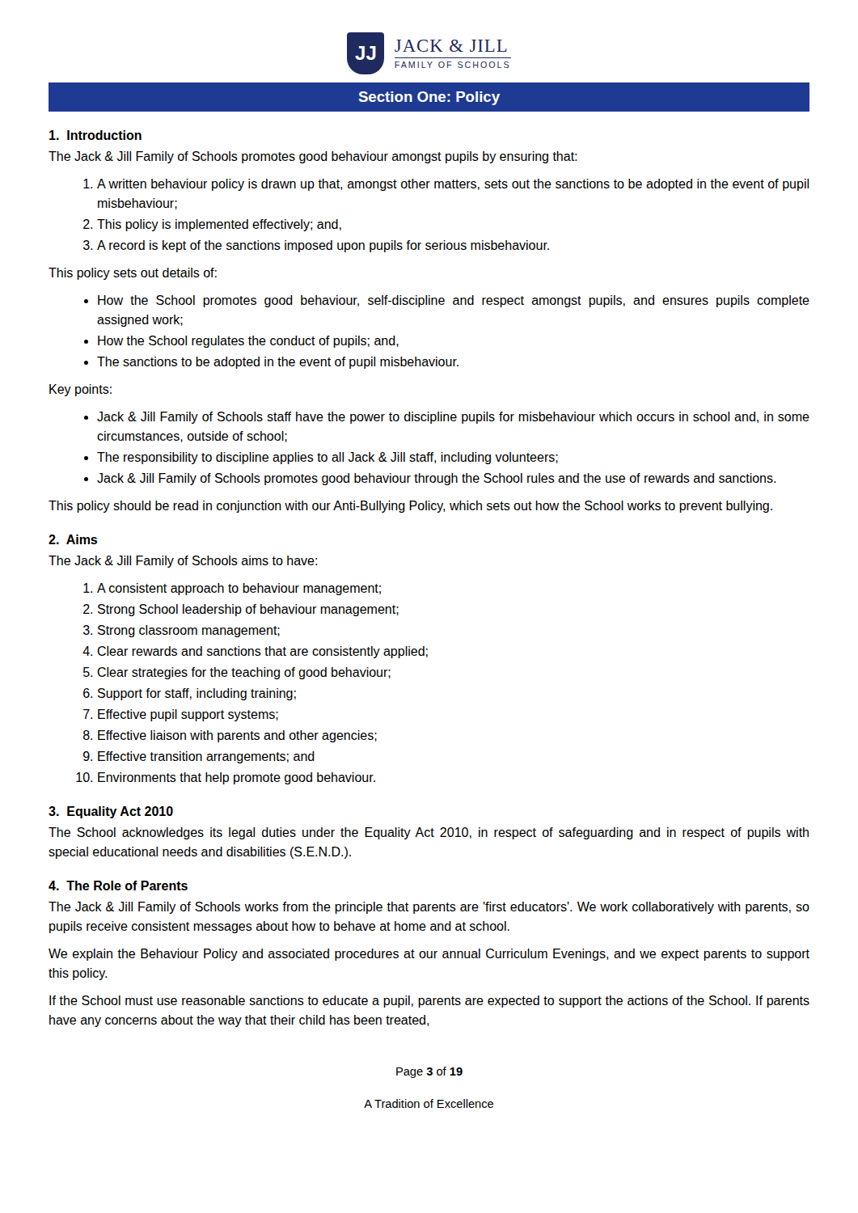JJ JACK & JILL
FAMILY OF SCHOOLS
Section One: Policy
1. Introduction
The Jack & Jill Family of Schools promotes good behaviour amongst pupils by ensuring that:
A written behaviour policy is drawn up that, amongst other matters, sets out the sanctions to be adopted in the event of pupil misbehaviour;
This policy is implemented effectively; and,
A record is kept of the sanctions imposed upon pupils for serious misbehaviour.
This policy sets out details of:
How the School promotes good behaviour, self-discipline and respect amongst pupils, and ensures pupils complete assigned work;
How the School regulates the conduct of pupils; and,
The sanctions to be adopted in the event of pupil misbehaviour.
Key points:
Jack & Jill Family of Schools staff have the power to discipline pupils for misbehaviour which occurs in school and, in some circumstances, outside of school;
The responsibility to discipline applies to all Jack & Jill staff, including volunteers;
Jack & Jill Family of Schools promotes good behaviour through the School rules and the use of rewards and sanctions.
This policy should be read in conjunction with our Anti-Bullying Policy, which sets out how the School works to prevent bullying.
2. Aims
The Jack & Jill Family of Schools aims to have:
A consistent approach to behaviour management;
Strong School leadership of behaviour management;
Strong classroom management;
Clear rewards and sanctions that are consistently applied;
Clear strategies for the teaching of good behaviour;
Support for staff, including training;
Effective pupil support systems;
Effective liaison with parents and other agencies;
Effective transition arrangements; and
Environments that help promote good behaviour.
3. Equality Act 2010
The School acknowledges its legal duties under the Equality Act 2010, in respect of safeguarding and in respect of pupils with special educational needs and disabilities (S.E.N.D.).
4. The Role of Parents
The Jack & Jill Family of Schools works from the principle that parents are 'first educators'. We work collaboratively with parents, so pupils receive consistent messages about how to behave at home and at school.
We explain the Behaviour Policy and associated procedures at our annual Curriculum Evenings, and we expect parents to support this policy.
If the School must use reasonable sanctions to educate a pupil, parents are expected to support the actions of the School. If parents have any concerns about the way that their child has been treated,
Page 3 of 19
A Tradition of Excellence